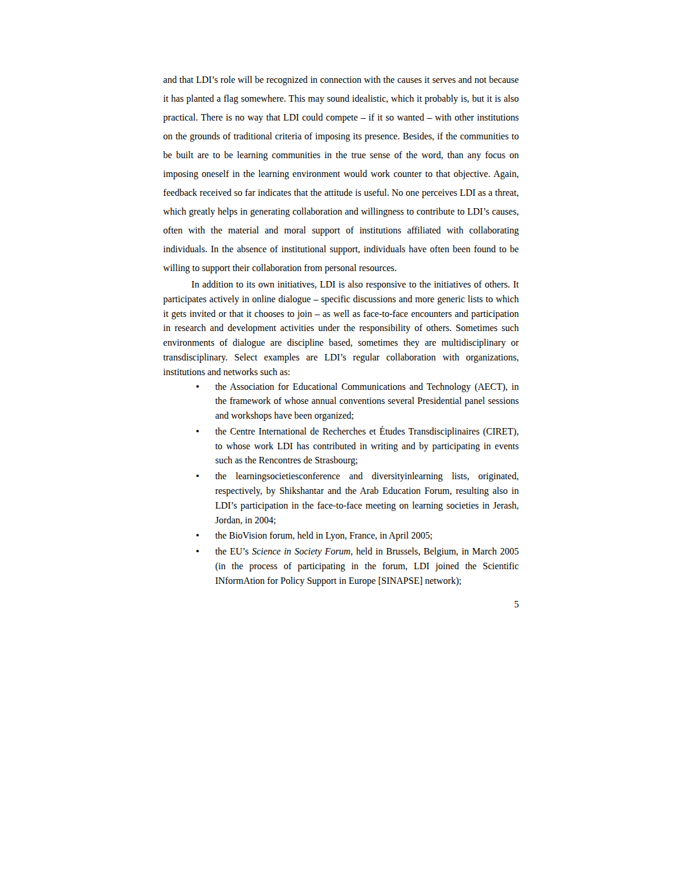and that LDI’s role will be recognized in connection with the causes it serves and not because it has planted a flag somewhere. This may sound idealistic, which it probably is, but it is also practical. There is no way that LDI could compete – if it so wanted – with other institutions on the grounds of traditional criteria of imposing its presence. Besides, if the communities to be built are to be learning communities in the true sense of the word, than any focus on imposing oneself in the learning environment would work counter to that objective. Again, feedback received so far indicates that the attitude is useful. No one perceives LDI as a threat, which greatly helps in generating collaboration and willingness to contribute to LDI’s causes, often with the material and moral support of institutions affiliated with collaborating individuals. In the absence of institutional support, individuals have often been found to be willing to support their collaboration from personal resources.
In addition to its own initiatives, LDI is also responsive to the initiatives of others. It participates actively in online dialogue – specific discussions and more generic lists to which it gets invited or that it chooses to join – as well as face-to-face encounters and participation in research and development activities under the responsibility of others. Sometimes such environments of dialogue are discipline based, sometimes they are multidisciplinary or transdisciplinary. Select examples are LDI’s regular collaboration with organizations, institutions and networks such as:
the Association for Educational Communications and Technology (AECT), in the framework of whose annual conventions several Presidential panel sessions and workshops have been organized;
the Centre International de Recherches et Études Transdisciplinaires (CIRET), to whose work LDI has contributed in writing and by participating in events such as the Rencontres de Strasbourg;
the learningsocietiesconference and diversityinlearning lists, originated, respectively, by Shikshantar and the Arab Education Forum, resulting also in LDI’s participation in the face-to-face meeting on learning societies in Jerash, Jordan, in 2004;
the BioVision forum, held in Lyon, France, in April 2005;
the EU’s Science in Society Forum, held in Brussels, Belgium, in March 2005 (in the process of participating in the forum, LDI joined the Scientific INformAtion for Policy Support in Europe [SINAPSE] network);
5